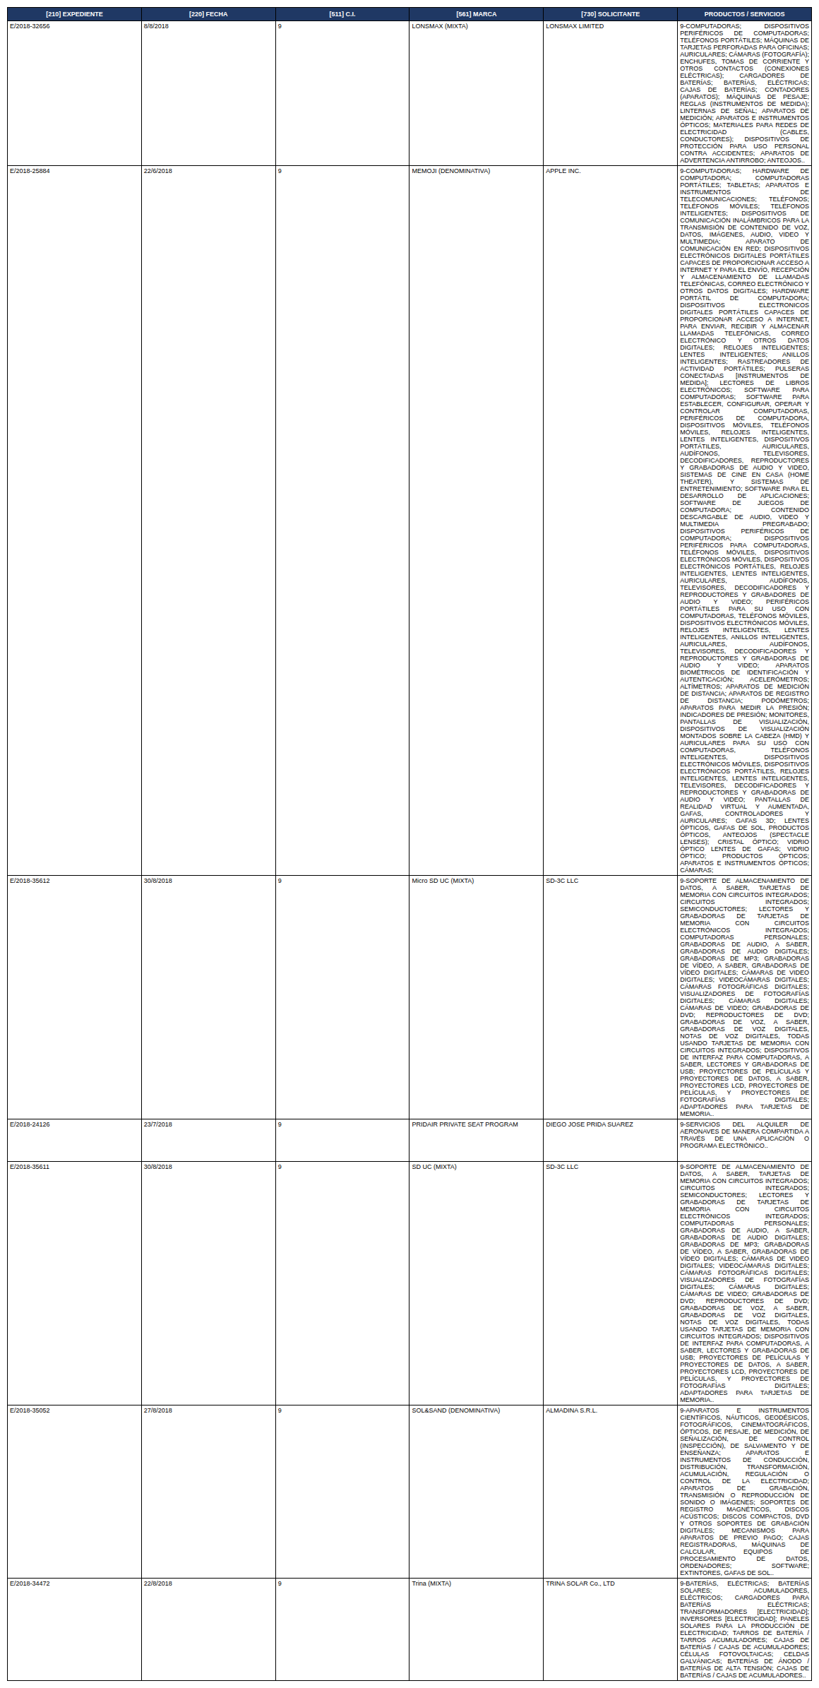| [210] EXPEDIENTE | [220] FECHA | [511] C.I. | [561] MARCA | [730] SOLICITANTE | PRODUCTOS / SERVICIOS |
| --- | --- | --- | --- | --- | --- |
| E/2018-32656 | 8/8/2018 | 9 | LONSMAX (MIXTA) | LONSMAX LIMITED | 9-COMPUTADORAS; DISPOSITIVOS PERIFÉRICOS DE COMPUTADORAS; TELÉFONOS PORTÁTILES; MÁQUINAS DE TARJETAS PERFORADAS PARA OFICINAS; AURICULARES; CÁMARAS (FOTOGRAFÍA); ENCHUFES, TOMAS DE CORRIENTE Y OTROS CONTACTOS (CONEXIONES ELÉCTRICAS); CARGADORES DE BATERÍAS; BATERÍAS, ELÉCTRICAS; CAJAS DE BATERÍAS; CONTADORES (APARATOS); MÁQUINAS DE PESAJE; REGLAS (INSTRUMENTOS DE MEDIDA); LINTERNAS DE SEÑAL; APARATOS DE MEDICIÓN; APARATOS E INSTRUMENTOS ÓPTICOS; MATERIALES PARA REDES DE ELECTRICIDAD (CABLES, CONDUCTORES); DISPOSITIVOS DE PROTECCIÓN PARA USO PERSONAL CONTRA ACCIDENTES; APARATOS DE ADVERTENCIA ANTIRROBO; ANTEOJOS.. |
| E/2018-25884 | 22/6/2018 | 9 | MEMOJI (DENOMINATIVA) | APPLE INC. | 9-COMPUTADORAS; HARDWARE DE COMPUTADORA; COMPUTADORAS PORTÁTILES; TABLETAS; APARATOS E INSTRUMENTOS DE TELECOMUNICACIONES; TELÉFONOS; TELÉFONOS MÓVILES; TELÉFONOS INTELIGENTES; DISPOSITIVOS DE COMUNICACIÓN INALÁMBRICOS PARA LA TRANSMISIÓN DE CONTENIDO DE VOZ, DATOS, IMÁGENES, AUDIO, VIDEO Y MULTIMEDIA; APARATO DE COMUNICACIÓN EN RED; DISPOSITIVOS ELECTRÓNICOS DIGITALES PORTÁTILES CAPACES DE PROPORCIONAR ACCESO A INTERNET Y PARA EL ENVÍO, RECEPCIÓN Y ALMACENAMIENTO DE LLAMADAS TELEFÓNICAS, CORREO ELECTRÓNICO Y OTROS DATOS DIGITALES; HARDWARE PORTÁTIL DE COMPUTADORA; DISPOSITIVOS ELECTRONICOS DIGITALES PORTÁTILES CAPACES DE PROPORCIONAR ACCESO A INTERNET, PARA ENVIAR, RECIBIR Y ALMACENAR LLAMADAS TELEFÓNICAS, CORREO ELECTRÓNICO Y OTROS DATOS DIGITALES; RELOJES INTELIGENTES; LENTES INTELIGENTES; ANILLOS INTELIGENTES; RASTREADORES DE ACTIVIDAD PORTÁTILES; PULSERAS CONECTADAS [INSTRUMENTOS DE MEDIDA]; LECTORES DE LIBROS ELECTRÓNICOS; SOFTWARE PARA COMPUTADORAS; SOFTWARE PARA ESTABLECER, CONFIGURAR, OPERAR Y CONTROLAR COMPUTADORAS, PERIFÉRICOS DE COMPUTADORA, DISPOSITIVOS MÓVILES, TELÉFONOS MÓVILES, RELOJES INTELIGENTES, LENTES INTELIGENTES, DISPOSITIVOS PORTÁTILES, AURICULARES, AUDÍFONOS, TELEVISORES, DECODIFICADORES, REPRODUCTORES Y GRABADORAS DE AUDIO Y VIDEO, SISTEMAS DE CINE EN CASA (HOME THEATER), Y SISTEMAS DE ENTRETENIMIENTO; SOFTWARE PARA EL DESARROLLO DE APLICACIONES; SOFTWARE DE JUEGOS DE COMPUTADORA; CONTENIDO DESCARGABLE DE AUDIO, VIDEO Y MULTIMEDIA PREGRABADO; DISPOSITIVOS PERIFÉRICOS DE COMPUTADORA; DISPOSITIVOS PERIFÉRICOS PARA COMPUTADORAS, TELÉFONOS MÓVILES, DISPOSITIVOS ELECTRÓNICOS MÓVILES, DISPOSITIVOS ELECTRÓNICOS PORTÁTILES, RELOJES INTELIGENTES, LENTES INTELIGENTES, AURICULARES, AUDÍFONOS, TELEVISORES, DECODIFICADORES Y REPRODUCTORES Y GRABADORES DE AUDIO Y VIDEO; PERIFÉRICOS PORTÁTILES PARA SU USO CON COMPUTADORAS, TELÉFONOS MÓVILES, DISPOSITIVOS ELECTRÓNICOS MÓVILES, RELOJES INTELIGENTES, LENTES INTELIGENTES, ANILLOS INTELIGENTES, AURICULARES, AUDÍFONOS, TELEVISORES, DECODIFICADORES Y REPRODUCTORES Y GRABADORAS DE AUDIO Y VIDEO; APARATOS BIOMÉTRICOS DE IDENTIFICACIÓN Y AUTENTICACIÓN; ACELERÓMETROS; ALTÍMETROS; APARATOS DE MEDICIÓN DE DISTANCIA; APARATOS DE REGISTRO DE DISTANCIA; PODÓMETROS; APARATOS PARA MEDIR LA PRESIÓN; INDICADORES DE PRESIÓN; MONITORES, PANTALLAS DE VISUALIZACIÓN, DISPOSITIVOS DE VISUALIZACIÓN MONTADOS SOBRE LA CABEZA (HMD) Y AURICULARES PARA SU USO CON COMPUTADORAS, TELÉFONOS INTELIGENTES, DISPOSITIVOS ELECTRÓNICOS MÓVILES, DISPOSITIVOS ELECTRÓNICOS PORTÁTILES, RELOJES INTELIGENTES, LENTES INTELIGENTES, TELEVISORES, DECODIFICADORES Y REPRODUCTORES Y GRABADORAS DE AUDIO Y VIDEO; PANTALLAS DE REALIDAD VIRTUAL Y AUMENTADA, GAFAS, CONTROLADORES Y AURICULARES; GAFAS 3D; LENTES ÓPTICOS, GAFAS DE SOL, PRODUCTOS ÓPTICOS, ANTEOJOS (SPECTACLE LENSES); CRISTAL ÓPTICO; VIDRIO ÓPTICO LENTES DE GAFAS; VIDRIO ÓPTICO; PRODUCTOS ÓPTICOS; APARATOS E INSTRUMENTOS ÓPTICOS; CÁMARAS; |
| E/2018-35612 | 30/8/2018 | 9 | Micro SD UC (MIXTA) | SD-3C LLC | 9-SOPORTE DE ALMACENAMIENTO DE DATOS, A SABER, TARJETAS DE MEMORIA CON CIRCUITOS INTEGRADOS; CIRCUITOS INTEGRADOS; SEMICONDUCTORES; LECTORES Y GRABADORAS DE TARJETAS DE MEMORIA CON CIRCUITOS ELECTRÓNICOS INTEGRADOS; COMPUTADORAS PERSONALES; GRABADORAS DE AUDIO, A SABER, GRABADORAS DE AUDIO DIGITALES; GRABADORAS DE MP3; GRABADORAS DE VÍDEO, A SABER, GRABADORAS DE VÍDEO DIGITALES; CÁMARAS DE VIDEO DIGITALES; VIDEOCÁMARAS DIGITALES; CÁMARAS FOTOGRÁFICAS DIGITALES; VISUALIZADORES DE FOTOGRAFÍAS DIGITALES; CÁMARAS DIGITALES; CÁMARAS DE VIDEO; GRABADORAS DE DVD; REPRODUCTORES DE DVD; GRABADORAS DE VOZ, A SABER, GRABADORAS DE VOZ DIGITALES, NOTAS DE VOZ DIGITALES, TODAS USANDO TARJETAS DE MEMORIA CON CIRCUITOS INTEGRADOS; DISPOSITIVOS DE INTERFAZ PARA COMPUTADORAS, A SABER, LECTORES Y GRABADORAS DE USB; PROYECTORES DE PELÍCULAS Y PROYECTORES DE DATOS, A SABER, PROYECTORES LCD, PROYECTORES DE PELÍCULAS, Y PROYECTORES DE FOTOGRAFÍAS DIGITALES; ADAPTADORES PARA TARJETAS DE MEMORIA.. |
| E/2018-24126 | 23/7/2018 | 9 | PRIDAIR PRIVATE SEAT PROGRAM | DIEGO JOSE PRIDA SUAREZ | 9-SERVICIOS DEL ALQUILER DE AERONAVES DE MANERA COMPARTIDA A TRAVÉS DE UNA APLICACIÓN O PROGRAMA ELECTRÓNICO.. |
| E/2018-35611 | 30/8/2018 | 9 | SD UC (MIXTA) | SD-3C LLC | 9-SOPORTE DE ALMACENAMIENTO DE DATOS, A SABER, TARJETAS DE MEMORIA CON CIRCUITOS INTEGRADOS; CIRCUITOS INTEGRADOS; SEMICONDUCTORES; LECTORES Y GRABADORAS DE TARJETAS DE MEMORIA CON CIRCUITOS ELECTRÓNICOS INTEGRADOS; COMPUTADORAS PERSONALES; GRABADORAS DE AUDIO, A SABER, GRABADORAS DE AUDIO DIGITALES; GRABADORAS DE MP3; GRABADORAS DE VÍDEO, A SABER, GRABADORAS DE VÍDEO DIGITALES; CÁMARAS DE VIDEO DIGITALES; VIDEOCÁMARAS DIGITALES; CÁMARAS FOTOGRÁFICAS DIGITALES; VISUALIZADORES DE FOTOGRAFÍAS DIGITALES; CÁMARAS DIGITALES; CÁMARAS DE VIDEO; GRABADORAS DE DVD; REPRODUCTORES DE DVD; GRABADORAS DE VOZ, A SABER, GRABADORAS DE VOZ DIGITALES, NOTAS DE VOZ DIGITALES, TODAS USANDO TARJETAS DE MEMORIA CON CIRCUITOS INTEGRADOS; DISPOSITIVOS DE INTERFAZ PARA COMPUTADORAS, A SABER, LECTORES Y GRABADORAS DE USB; PROYECTORES DE PELÍCULAS Y PROYECTORES DE DATOS, A SABER, PROYECTORES LCD, PROYECTORES DE PELÍCULAS, Y PROYECTORES DE FOTOGRAFÍAS DIGITALES; ADAPTADORES PARA TARJETAS DE MEMORIA.. |
| E/2018-35052 | 27/8/2018 | 9 | SOL&SAND (DENOMINATIVA) | ALMADINA S.R.L. | 9-APARATOS E INSTRUMENTOS CIENTÍFICOS, NÁUTICOS, GEODÉSICOS, FOTOGRÁFICOS, CINEMATOGRÁFICOS, ÓPTICOS, DE PESAJE, DE MEDICIÓN, DE SEÑALIZACIÓN, DE CONTROL (INSPECCIÓN), DE SALVAMENTO Y DE ENSEÑANZA; APARATOS E INSTRUMENTOS DE CONDUCCIÓN, DISTRIBUCIÓN, TRANSFORMACIÓN, ACUMULACIÓN, REGULACIÓN O CONTROL DE LA ELECTRICIDAD; APARATOS DE GRABACIÓN, TRANSMISIÓN O REPRODUCCIÓN DE SONIDO O IMÁGENES; SOPORTES DE REGISTRO MAGNÉTICOS, DISCOS ACÚSTICOS; DISCOS COMPACTOS, DVD Y OTROS SOPORTES DE GRABACIÓN DIGITALES; MECANISMOS PARA APARATOS DE PREVIO PAGO; CAJAS REGISTRADORAS, MÁQUINAS DE CALCULAR, EQUIPOS DE PROCESAMIENTO DE DATOS, ORDENADORES; SOFTWARE; EXTINTORES, GAFAS DE SOL.. |
| E/2018-34472 | 22/8/2018 | 9 | Trina (MIXTA) | TRINA SOLAR Co., LTD | 9-BATERÍAS, ELÉCTRICAS; BATERÍAS SOLARES; ACUMULADORES, ELÉCTRICOS; CARGADORES PARA BATERÍAS ELÉCTRICAS; TRANSFORMADORES [ELECTRICIDAD]; INVERSORES [ELECTRICIDAD]; PANELES SOLARES PARA LA PRODUCCIÓN DE ELECTRICIDAD; TARROS DE BATERÍA / TARROS ACUMULADORES; CAJAS DE BATERÍAS / CAJAS DE ACUMULADORES; CÉLULAS FOTOVOLTAICAS; CELDAS GALVÁNICAS; BATERÍAS DE ÁNODO / BATERÍAS DE ALTA TENSIÓN; CAJAS DE BATERÍAS / CAJAS DE ACUMULADORES.. |